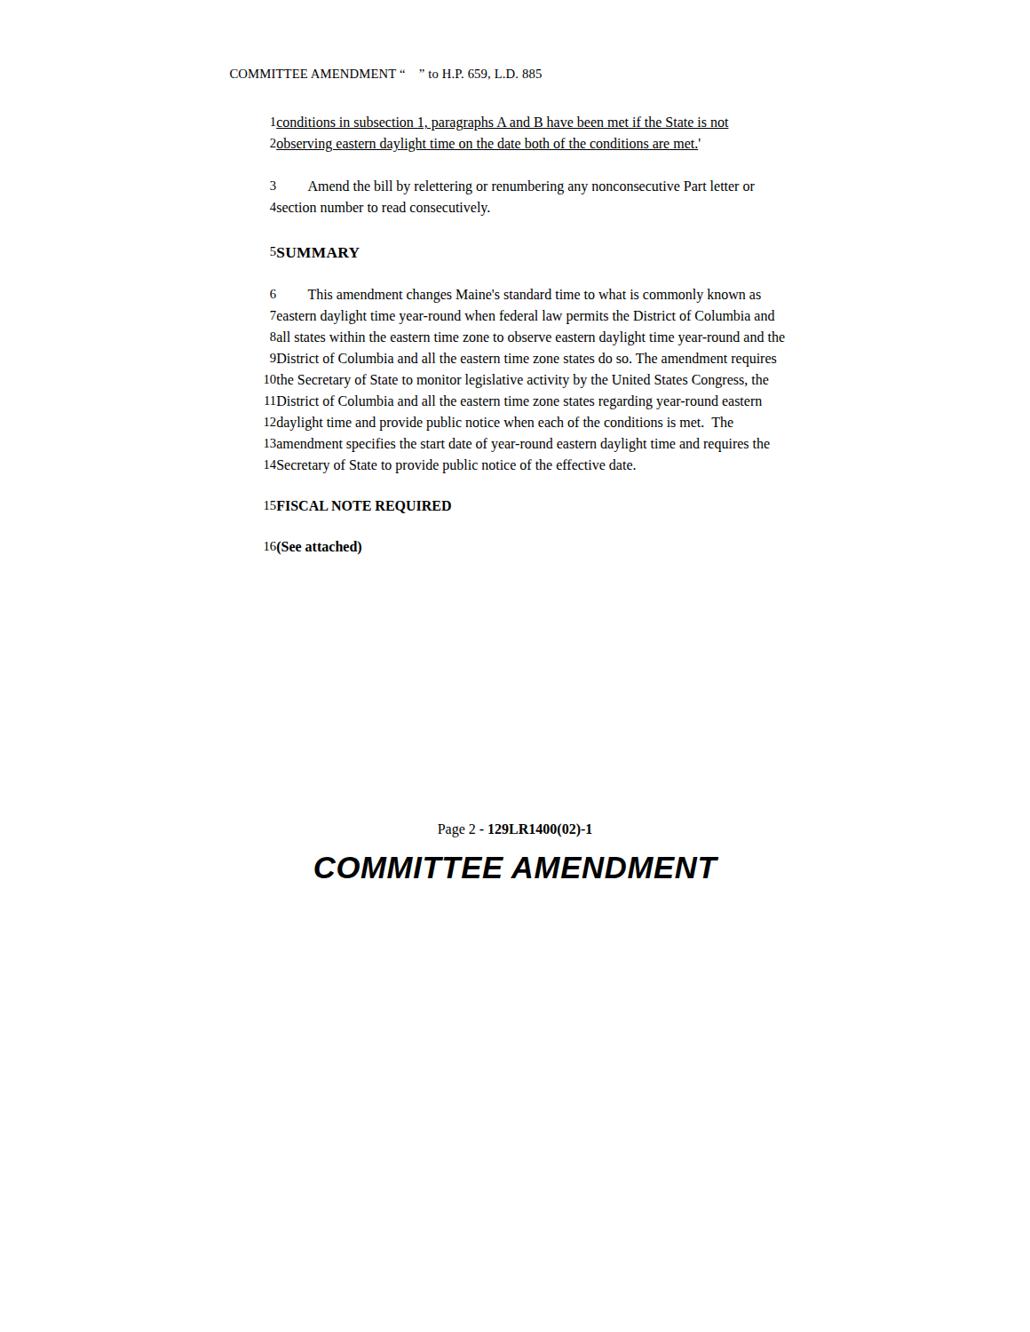COMMITTEE AMENDMENT “ ” to H.P. 659, L.D. 885
| 1 | conditions in subsection 1, paragraphs A and B have been met if the State is not |
| 2 | observing eastern daylight time on the date both of the conditions are met. ' |
| 3 | Amend the bill by relettering or renumbering any nonconsecutive Part letter or |
| 4 | section number to read consecutively. |
| 5 | SUMMARY |
| 6 | This amendment changes Maine's standard time to what is commonly known as |
| 7 | eastern daylight time year-round when federal law permits the District of Columbia and |
| 8 | all states within the eastern time zone to observe eastern daylight time year-round and the |
| 9 | District of Columbia and all the eastern time zone states do so. The amendment requires |
| 10 | the Secretary of State to monitor legislative activity by the United States Congress, the |
| 11 | District of Columbia and all the eastern time zone states regarding year-round eastern |
| 12 | daylight time and provide public notice when each of the conditions is met. The |
| 13 | amendment specifies the start date of year-round eastern daylight time and requires the |
| 14 | Secretary of State to provide public notice of the effective date. |
| 15 | FISCAL NOTE REQUIRED |
| 16 | (See attached) |
Page 2 - 129LR1400(02)-1
COMMITTEE AMENDMENT